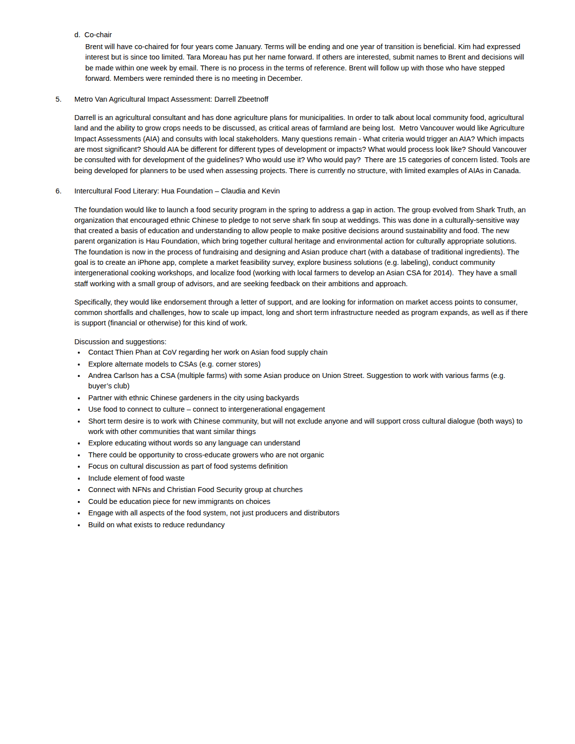d. Co-chair
Brent will have co-chaired for four years come January. Terms will be ending and one year of transition is beneficial. Kim had expressed interest but is since too limited. Tara Moreau has put her name forward. If others are interested, submit names to Brent and decisions will be made within one week by email. There is no process in the terms of reference. Brent will follow up with those who have stepped forward. Members were reminded there is no meeting in December.
Metro Van Agricultural Impact Assessment: Darrell Zbeetnoff
Darrell is an agricultural consultant and has done agriculture plans for municipalities. In order to talk about local community food, agricultural land and the ability to grow crops needs to be discussed, as critical areas of farmland are being lost. Metro Vancouver would like Agriculture Impact Assessments (AIA) and consults with local stakeholders. Many questions remain - What criteria would trigger an AIA? Which impacts are most significant? Should AIA be different for different types of development or impacts? What would process look like? Should Vancouver be consulted with for development of the guidelines? Who would use it? Who would pay? There are 15 categories of concern listed. Tools are being developed for planners to be used when assessing projects. There is currently no structure, with limited examples of AIAs in Canada.
Intercultural Food Literary: Hua Foundation – Claudia and Kevin
The foundation would like to launch a food security program in the spring to address a gap in action. The group evolved from Shark Truth, an organization that encouraged ethnic Chinese to pledge to not serve shark fin soup at weddings. This was done in a culturally-sensitive way that created a basis of education and understanding to allow people to make positive decisions around sustainability and food. The new parent organization is Hau Foundation, which bring together cultural heritage and environmental action for culturally appropriate solutions. The foundation is now in the process of fundraising and designing and Asian produce chart (with a database of traditional ingredients). The goal is to create an iPhone app, complete a market feasibility survey, explore business solutions (e.g. labeling), conduct community intergenerational cooking workshops, and localize food (working with local farmers to develop an Asian CSA for 2014). They have a small staff working with a small group of advisors, and are seeking feedback on their ambitions and approach.
Specifically, they would like endorsement through a letter of support, and are looking for information on market access points to consumer, common shortfalls and challenges, how to scale up impact, long and short term infrastructure needed as program expands, as well as if there is support (financial or otherwise) for this kind of work.
Discussion and suggestions:
Contact Thien Phan at CoV regarding her work on Asian food supply chain
Explore alternate models to CSAs (e.g. corner stores)
Andrea Carlson has a CSA (multiple farms) with some Asian produce on Union Street. Suggestion to work with various farms (e.g. buyer’s club)
Partner with ethnic Chinese gardeners in the city using backyards
Use food to connect to culture – connect to intergenerational engagement
Short term desire is to work with Chinese community, but will not exclude anyone and will support cross cultural dialogue (both ways) to work with other communities that want similar things
Explore educating without words so any language can understand
There could be opportunity to cross-educate growers who are not organic
Focus on cultural discussion as part of food systems definition
Include element of food waste
Connect with NFNs and Christian Food Security group at churches
Could be education piece for new immigrants on choices
Engage with all aspects of the food system, not just producers and distributors
Build on what exists to reduce redundancy